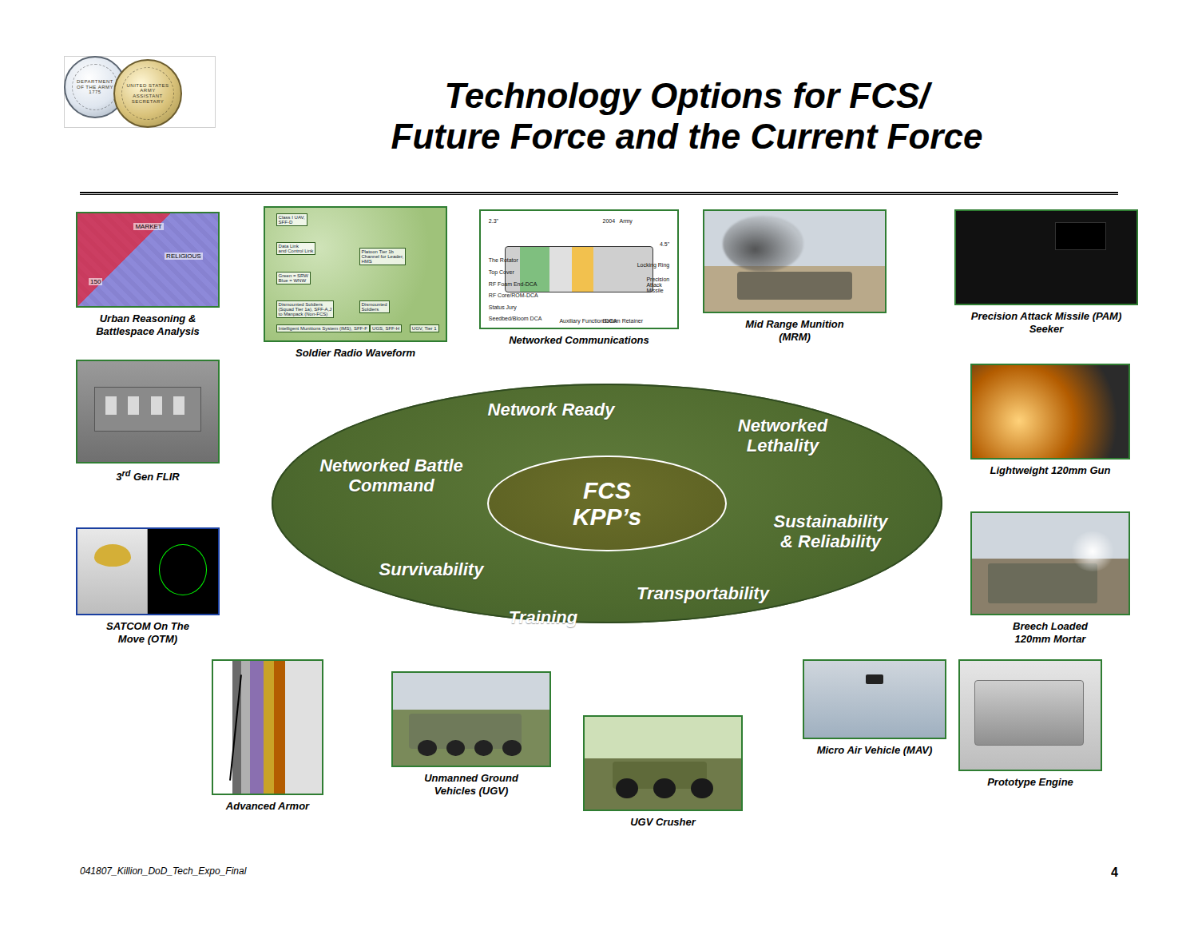DEPARTMENT
OF THE ARMY
1775
UNITED STATES
ARMY
ASSISTANT SECRETARY
Technology Options for FCS/
Future Force and the Current Force
MARKET
RELIGIOUS
150
Urban Reasoning &
Battlespace Analysis
Class I UAV,
SFF-D
Data Link
and Control Link
Green = SRW
Blue = WNW
Platoon Tier 1b
Channel for Leader,
HMS
Dismounted Soldiers
(Squad Tier 1a), SFF-A,J
to Manpack (Non-FCS)
Dismounted
Soldiers
Intelligent Munitions System (IMS), SFF-F
UGS, SFF-H
UGV, Tier 1
Soldier Radio Waveform
2.3"
2004 Army
4.5"
The Rotator
Top Cover
RF Foam End-DCA
RF Core/ROM-DCA
Status Jury
Seedbed/Bloom DCA
Auxiliary Function DCA
Bottom Retainer
Locking Ring
Precision
Attack
Missile
Networked Communications
Mid Range Munition
(MRM)
Precision Attack Missile (PAM)
Seeker
3rd Gen FLIR
SATCOM On The
Move (OTM)
Lightweight 120mm Gun
Breech Loaded
120mm Mortar
Advanced Armor
Unmanned Ground
Vehicles (UGV)
UGV Crusher
Micro Air Vehicle (MAV)
Prototype Engine
FCS
KPP’s
Network Ready
Networked
Lethality
Networked Battle
Command
Sustainability
& Reliability
Survivability
Transportability
Training
041807_Killion_DoD_Tech_Expo_Final
4